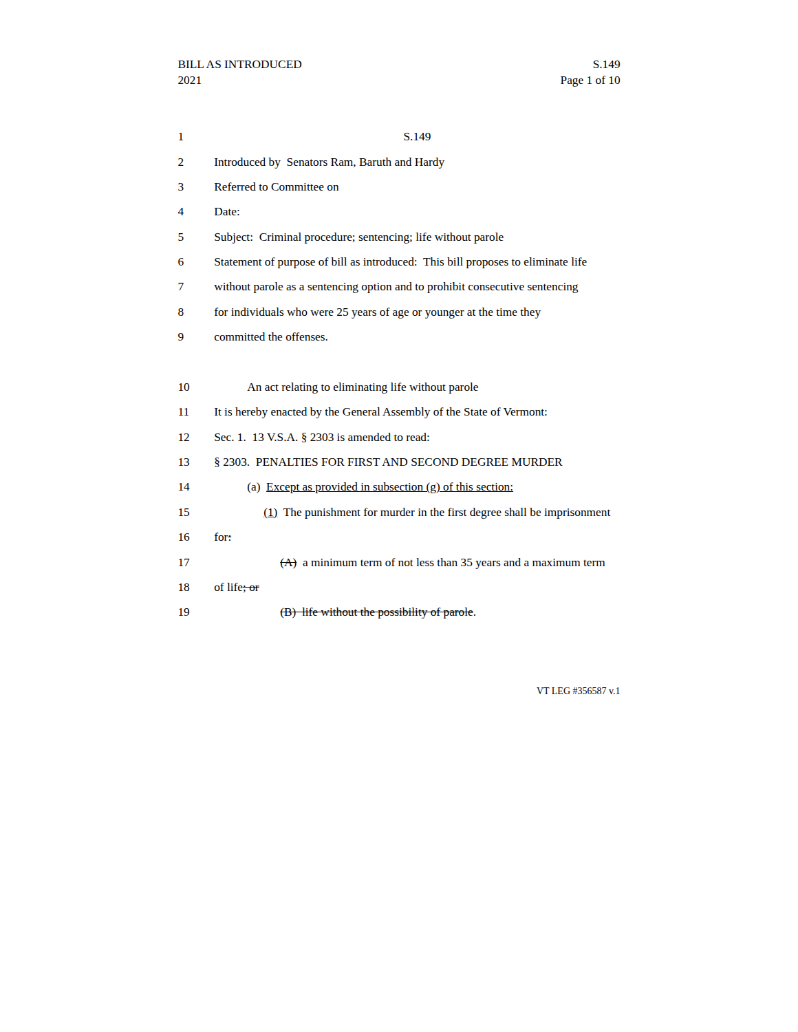BILL AS INTRODUCED
2021
S.149
Page 1 of 10
| 1 | S.149 |
| 2 | Introduced by Senators Ram, Baruth and Hardy |
| 3 | Referred to Committee on |
| 4 | Date: |
| 5 | Subject: Criminal procedure; sentencing; life without parole |
| 6 | Statement of purpose of bill as introduced: This bill proposes to eliminate life |
| 7 | without parole as a sentencing option and to prohibit consecutive sentencing |
| 8 | for individuals who were 25 years of age or younger at the time they |
| 9 | committed the offenses. |
| 10 | An act relating to eliminating life without parole |
| 11 | It is hereby enacted by the General Assembly of the State of Vermont: |
| 12 | Sec. 1. 13 V.S.A. § 2303 is amended to read: |
| 13 | § 2303. PENALTIES FOR FIRST AND SECOND DEGREE MURDER |
| 14 | (a) Except as provided in subsection (g) of this section: |
| 15 | (1) The punishment for murder in the first degree shall be imprisonment |
| 16 | for : |
| 17 | (A) a minimum term of not less than 35 years and a maximum term |
| 18 | of life ; or |
| 19 | (B) life without the possibility of parole . |
VT LEG #356587 v.1